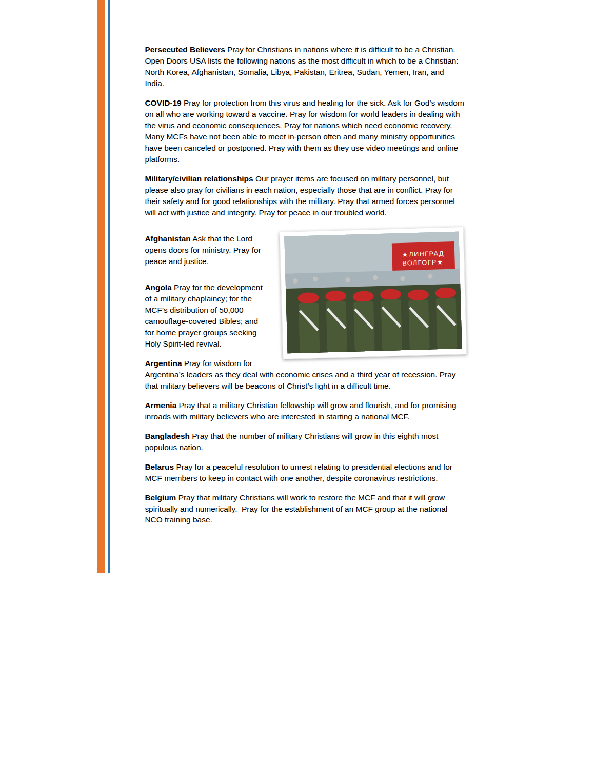Persecuted Believers Pray for Christians in nations where it is difficult to be a Christian. Open Doors USA lists the following nations as the most difficult in which to be a Christian: North Korea, Afghanistan, Somalia, Libya, Pakistan, Eritrea, Sudan, Yemen, Iran, and India.
COVID-19 Pray for protection from this virus and healing for the sick. Ask for God’s wisdom on all who are working toward a vaccine. Pray for wisdom for world leaders in dealing with the virus and economic consequences. Pray for nations which need economic recovery. Many MCFs have not been able to meet in-person often and many ministry opportunities have been canceled or postponed. Pray with them as they use video meetings and online platforms.
Military/civilian relationships Our prayer items are focused on military personnel, but please also pray for civilians in each nation, especially those that are in conflict. Pray for their safety and for good relationships with the military. Pray that armed forces personnel will act with justice and integrity. Pray for peace in our troubled world.
Afghanistan Ask that the Lord opens doors for ministry. Pray for peace and justice.
Angola Pray for the development of a military chaplaincy; for the MCF’s distribution of 50,000 camouflage-covered Bibles; and for home prayer groups seeking Holy Spirit-led revival.
Argentina Pray for wisdom for Argentina’s leaders as they deal with economic crises and a third year of recession. Pray that military believers will be beacons of Christ’s light in a difficult time.
Armenia Pray that a military Christian fellowship will grow and flourish, and for promising inroads with military believers who are interested in starting a national MCF.
Bangladesh Pray that the number of military Christians will grow in this eighth most populous nation.
Belarus Pray for a peaceful resolution to unrest relating to presidential elections and for MCF members to keep in contact with one another, despite coronavirus restrictions.
Belgium Pray that military Christians will work to restore the MCF and that it will grow spiritually and numerically. Pray for the establishment of an MCF group at the national NCO training base.